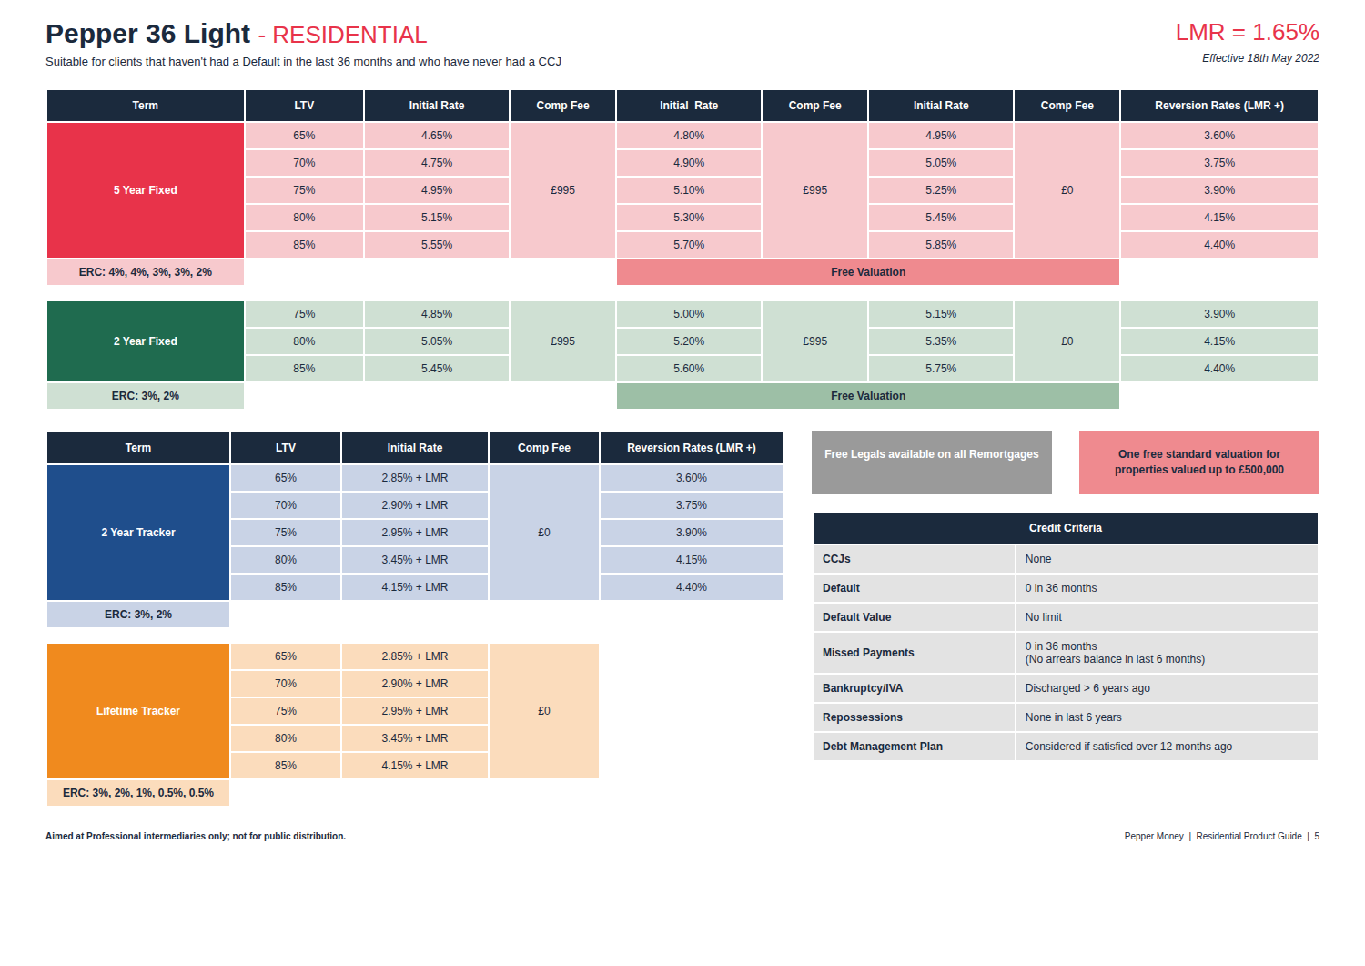Pepper 36 Light - RESIDENTIAL
Suitable for clients that haven't had a Default in the last 36 months and who have never had a CCJ
LMR = 1.65%
Effective 18th May 2022
| Term | LTV | Initial Rate | Comp Fee | Initial Rate | Comp Fee | Initial Rate | Comp Fee | Reversion Rates (LMR +) |
| --- | --- | --- | --- | --- | --- | --- | --- | --- |
| 5 Year Fixed | 65% | 4.65% | £995 | 4.80% | £995 | 4.95% | £0 | 3.60% |
| 70% | 4.75% | 4.90% | 5.05% | 3.75% |
| 75% | 4.95% | 5.10% | 5.25% | 3.90% |
| 80% | 5.15% | 5.30% | 5.45% | 4.15% |
| 85% | 5.55% | 5.70% | 5.85% | 4.40% |
| ERC: 4%, 4%, 3%, 3%, 2% | | Free Valuation | |
| 2 Year Fixed | 75% | 4.85% | £995 | 5.00% | £995 | 5.15% | £0 | 3.90% |
| 80% | 5.05% | 5.20% | 5.35% | 4.15% |
| 85% | 5.45% | 5.60% | 5.75% | 4.40% |
| ERC: 3%, 2% | | Free Valuation | |
| Term | LTV | Initial Rate | Comp Fee | Reversion Rates (LMR +) |
| --- | --- | --- | --- | --- |
| 2 Year Tracker | 65% | 2.85% + LMR | £0 | 3.60% |
| 70% | 2.90% + LMR | 3.75% |
| 75% | 2.95% + LMR | 3.90% |
| 80% | 3.45% + LMR | 4.15% |
| 85% | 4.15% + LMR | 4.40% |
| ERC: 3%, 2% | |
| Lifetime Tracker | 65% | 2.85% + LMR | £0 | |
| 70% | 2.90% + LMR | |
| 75% | 2.95% + LMR | |
| 80% | 3.45% + LMR | |
| 85% | 4.15% + LMR | |
| ERC: 3%, 2%, 1%, 0.5%, 0.5% | |
Free Legals available on all Remortgages
One free standard valuation for properties valued up to £500,000
| Credit Criteria |
| --- |
| CCJs | None |
| Default | 0 in 36 months |
| Default Value | No limit |
| Missed Payments | 0 in 36 months (No arrears balance in last 6 months) |
| Bankruptcy/IVA | Discharged > 6 years ago |
| Repossessions | None in last 6 years |
| Debt Management Plan | Considered if satisfied over 12 months ago |
Aimed at Professional intermediaries only; not for public distribution.
Pepper Money | Residential Product Guide | 5